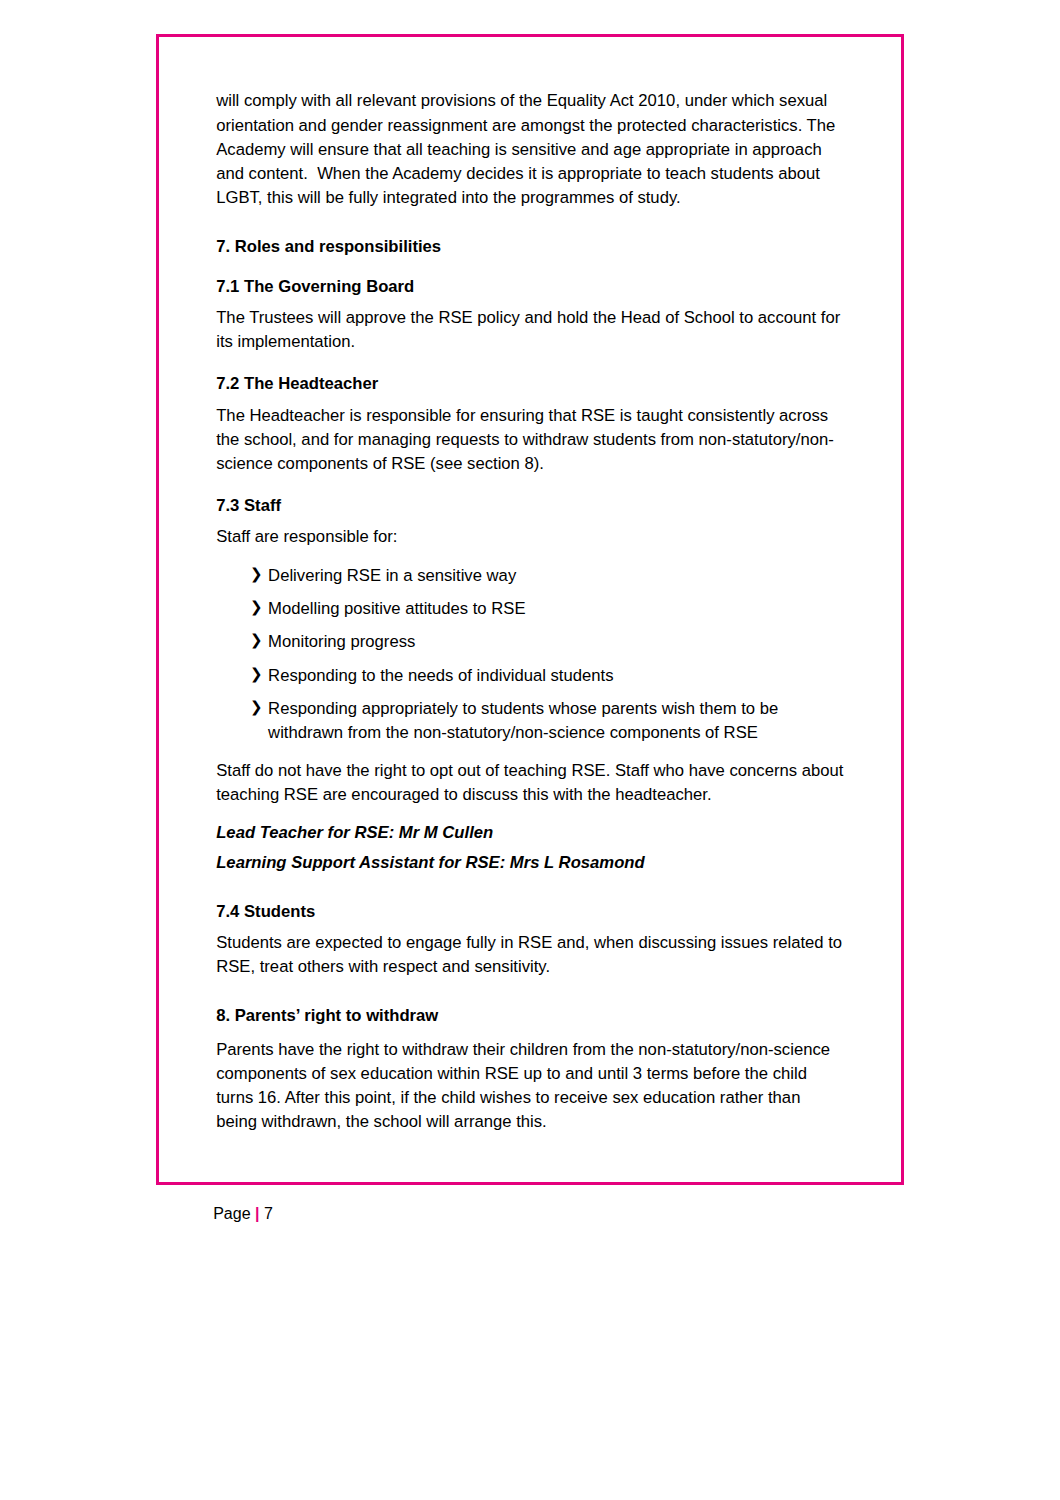will comply with all relevant provisions of the Equality Act 2010, under which sexual orientation and gender reassignment are amongst the protected characteristics. The Academy will ensure that all teaching is sensitive and age appropriate in approach and content. When the Academy decides it is appropriate to teach students about LGBT, this will be fully integrated into the programmes of study.
7. Roles and responsibilities
7.1 The Governing Board
The Trustees will approve the RSE policy and hold the Head of School to account for its implementation.
7.2 The Headteacher
The Headteacher is responsible for ensuring that RSE is taught consistently across the school, and for managing requests to withdraw students from non-statutory/non-science components of RSE (see section 8).
7.3 Staff
Staff are responsible for:
Delivering RSE in a sensitive way
Modelling positive attitudes to RSE
Monitoring progress
Responding to the needs of individual students
Responding appropriately to students whose parents wish them to be withdrawn from the non-statutory/non-science components of RSE
Staff do not have the right to opt out of teaching RSE. Staff who have concerns about teaching RSE are encouraged to discuss this with the headteacher.
Lead Teacher for RSE: Mr M Cullen
Learning Support Assistant for RSE: Mrs L Rosamond
7.4 Students
Students are expected to engage fully in RSE and, when discussing issues related to RSE, treat others with respect and sensitivity.
8. Parents’ right to withdraw
Parents have the right to withdraw their children from the non-statutory/non-science components of sex education within RSE up to and until 3 terms before the child turns 16. After this point, if the child wishes to receive sex education rather than being withdrawn, the school will arrange this.
Page | 7